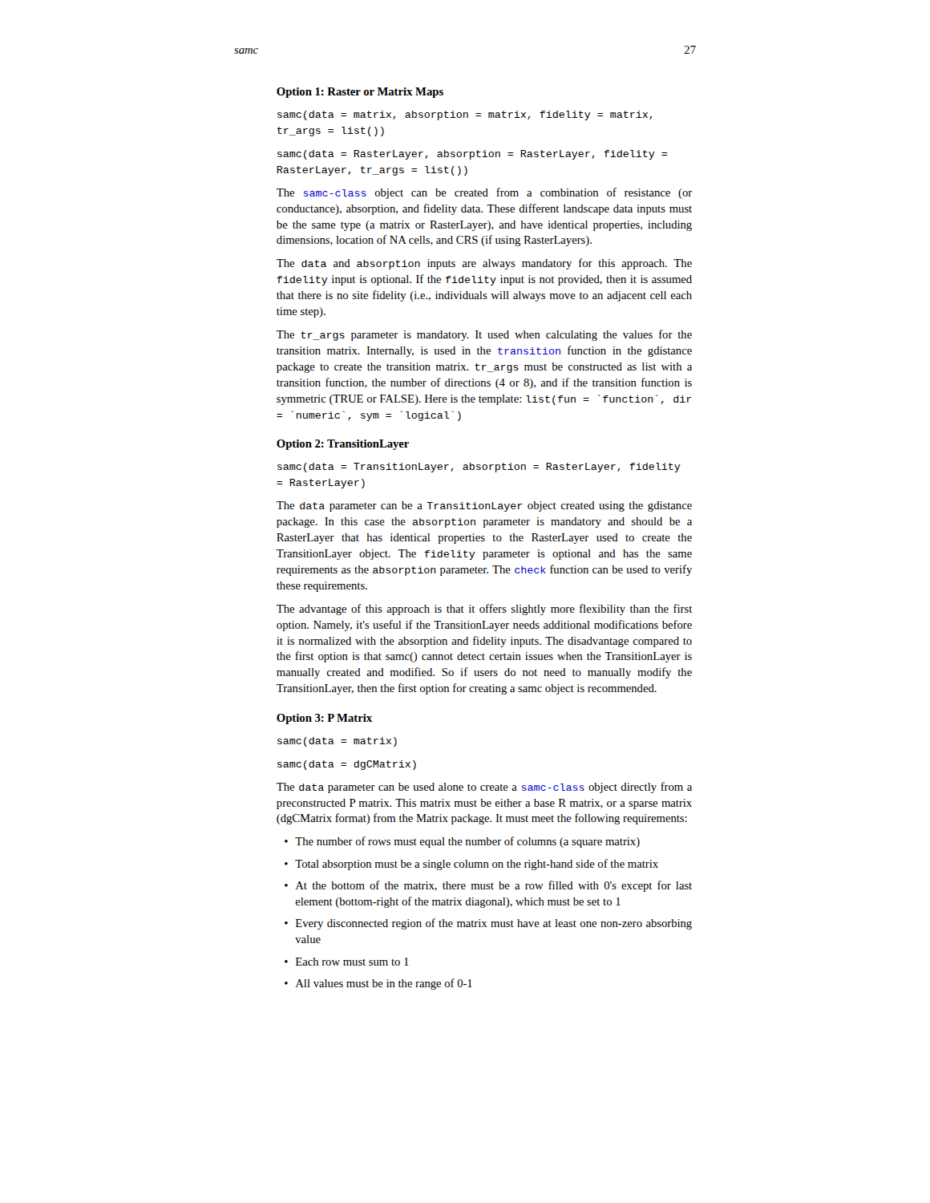samc 27
Option 1: Raster or Matrix Maps
samc(data = matrix, absorption = matrix, fidelity = matrix, tr_args = list())
samc(data = RasterLayer, absorption = RasterLayer, fidelity = RasterLayer, tr_args = list())
The samc-class object can be created from a combination of resistance (or conductance), absorption, and fidelity data. These different landscape data inputs must be the same type (a matrix or RasterLayer), and have identical properties, including dimensions, location of NA cells, and CRS (if using RasterLayers).
The data and absorption inputs are always mandatory for this approach. The fidelity input is optional. If the fidelity input is not provided, then it is assumed that there is no site fidelity (i.e., individuals will always move to an adjacent cell each time step).
The tr_args parameter is mandatory. It used when calculating the values for the transition matrix. Internally, is used in the transition function in the gdistance package to create the transition matrix. tr_args must be constructed as list with a transition function, the number of directions (4 or 8), and if the transition function is symmetric (TRUE or FALSE). Here is the template: list(fun = `function`, dir = `numeric`, sym = `logical`)
Option 2: TransitionLayer
samc(data = TransitionLayer, absorption = RasterLayer, fidelity = RasterLayer)
The data parameter can be a TransitionLayer object created using the gdistance package. In this case the absorption parameter is mandatory and should be a RasterLayer that has identical properties to the RasterLayer used to create the TransitionLayer object. The fidelity parameter is optional and has the same requirements as the absorption parameter. The check function can be used to verify these requirements.
The advantage of this approach is that it offers slightly more flexibility than the first option. Namely, it's useful if the TransitionLayer needs additional modifications before it is normalized with the absorption and fidelity inputs. The disadvantage compared to the first option is that samc() cannot detect certain issues when the TransitionLayer is manually created and modified. So if users do not need to manually modify the TransitionLayer, then the first option for creating a samc object is recommended.
Option 3: P Matrix
samc(data = matrix)
samc(data = dgCMatrix)
The data parameter can be used alone to create a samc-class object directly from a preconstructed P matrix. This matrix must be either a base R matrix, or a sparse matrix (dgCMatrix format) from the Matrix package. It must meet the following requirements:
The number of rows must equal the number of columns (a square matrix)
Total absorption must be a single column on the right-hand side of the matrix
At the bottom of the matrix, there must be a row filled with 0's except for last element (bottom-right of the matrix diagonal), which must be set to 1
Every disconnected region of the matrix must have at least one non-zero absorbing value
Each row must sum to 1
All values must be in the range of 0-1